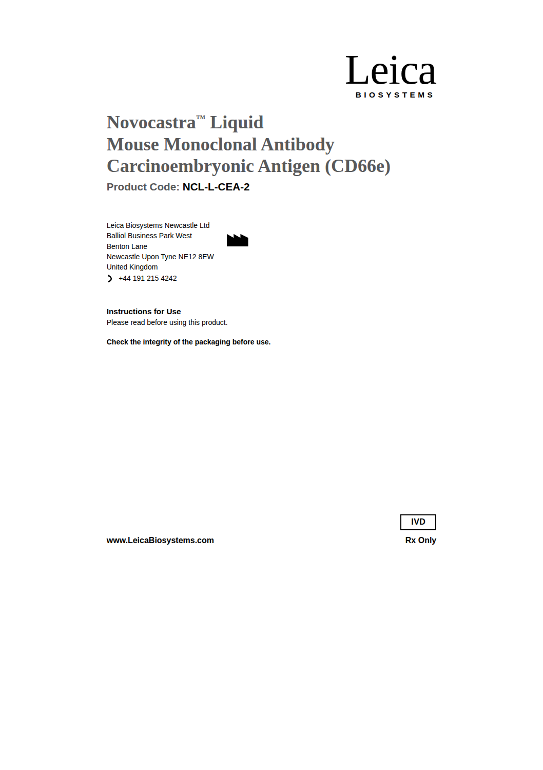Leica BIOSYSTEMS
Novocastra™ Liquid
Mouse Monoclonal Antibody
Carcinoembryonic Antigen (CD66e)
Product Code: NCL-L-CEA-2
Leica Biosystems Newcastle Ltd
Balliol Business Park West
Benton Lane
Newcastle Upon Tyne NE12 8EW
United Kingdom
+44 191 215 4242
Instructions for Use
Please read before using this product.
Check the integrity of the packaging before use.
IVD
www.LeicaBiosystems.com Rx Only